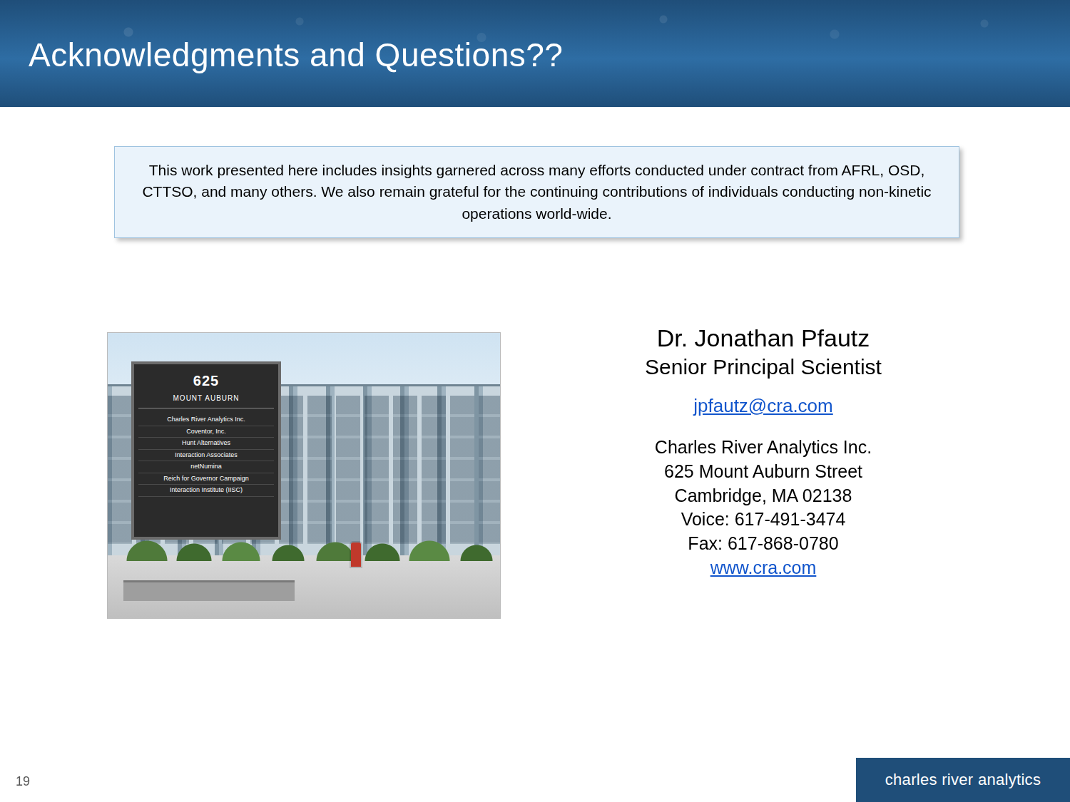Acknowledgments and Questions??
This work presented here includes insights garnered across many efforts conducted under contract from AFRL, OSD, CTTSO, and many others. We also remain grateful for the continuing contributions of individuals conducting non-kinetic operations world-wide.
625
MOUNT AUBURN
Charles River Analytics Inc.
Coventor, Inc.
Hunt Alternatives
Interaction Associates
netNumina
Reich for Governor Campaign
Interaction Institute (IISC)
Dr. Jonathan Pfautz
Senior Principal Scientist
jpfautz@cra.com
Charles River Analytics Inc.
625 Mount Auburn Street
Cambridge, MA 02138
Voice: 617-491-3474
Fax: 617-868-0780
www.cra.com
19
charles river analytics